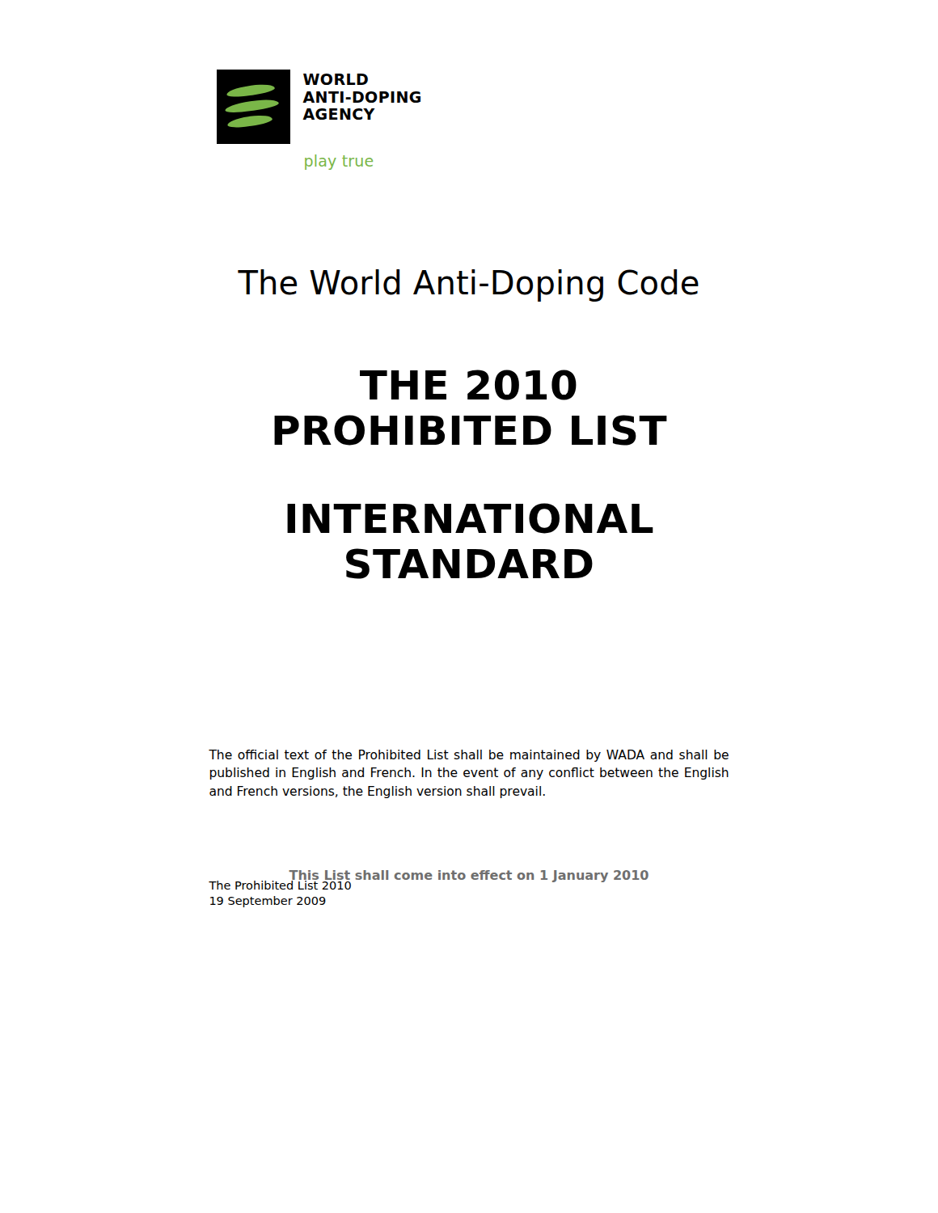World Anti-Doping Agency
play true
The World Anti-Doping Code
THE 2010
PROHIBITED LIST
INTERNATIONAL
STANDARD
The official text of the Prohibited List shall be maintained by WADA and shall be published in English and French. In the event of any conflict between the English and French versions, the English version shall prevail.
This List shall come into effect on 1 January 2010
The Prohibited List 2010
19 September 2009